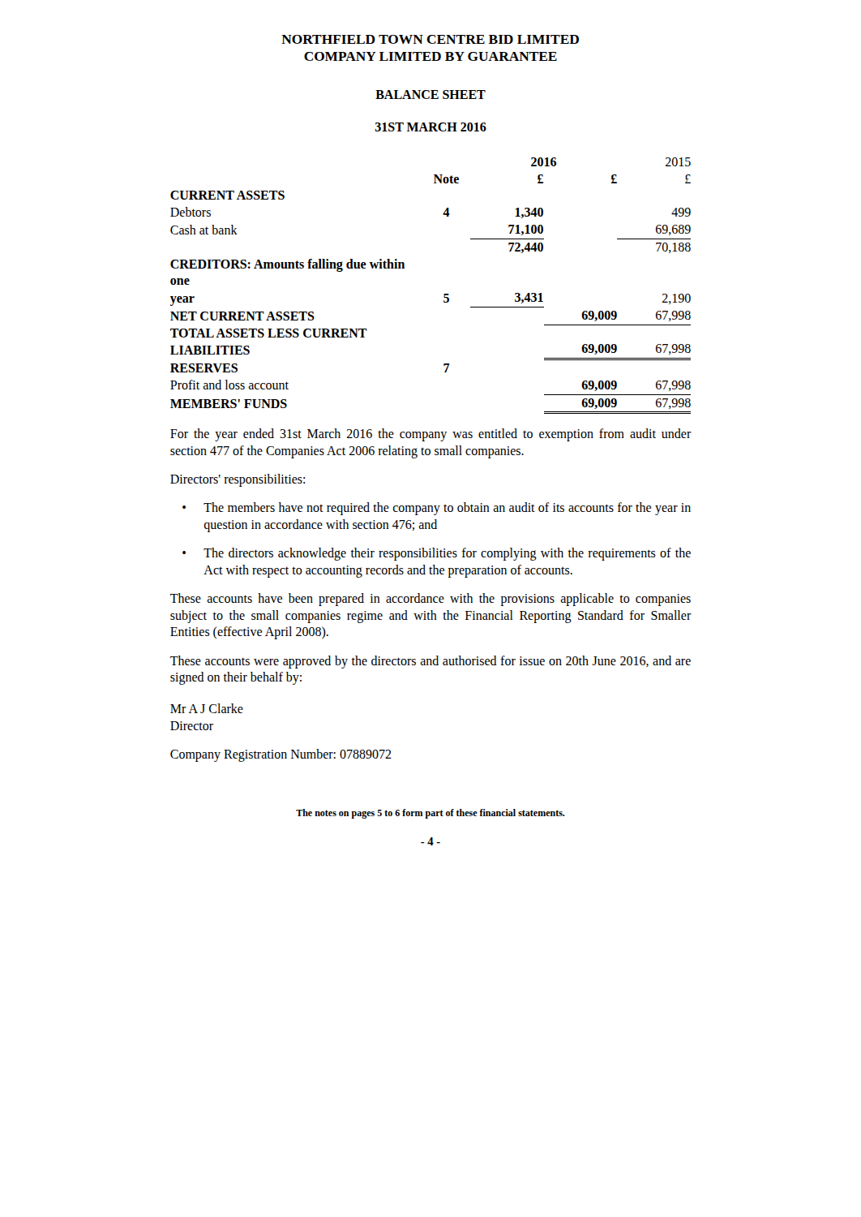NORTHFIELD TOWN CENTRE BID LIMITED
COMPANY LIMITED BY GUARANTEE
BALANCE SHEET
31ST MARCH 2016
| | | 2016 | 2015 |
| | Note | £ | £ | £ |
| CURRENT ASSETS | | | | |
| Debtors | 4 | 1,340 | | 499 |
| Cash at bank | | 71,100 | | 69,689 |
| | | 72,440 | | 70,188 |
| CREDITORS: Amounts falling due within one | | | | |
| year | 5 | 3,431 | | 2,190 |
| NET CURRENT ASSETS | | | 69,009 | 67,998 |
| TOTAL ASSETS LESS CURRENT LIABILITIES | | | 69,009 | 67,998 |
| RESERVES | 7 | | | |
| Profit and loss account | | | 69,009 | 67,998 |
| MEMBERS' FUNDS | | | 69,009 | 67,998 |
For the year ended 31st March 2016 the company was entitled to exemption from audit under section 477 of the Companies Act 2006 relating to small companies.
Directors' responsibilities:
The members have not required the company to obtain an audit of its accounts for the year in question in accordance with section 476; and
The directors acknowledge their responsibilities for complying with the requirements of the Act with respect to accounting records and the preparation of accounts.
These accounts have been prepared in accordance with the provisions applicable to companies subject to the small companies regime and with the Financial Reporting Standard for Smaller Entities (effective April 2008).
These accounts were approved by the directors and authorised for issue on 20th June 2016, and are signed on their behalf by:
Mr A J Clarke
Director
Company Registration Number: 07889072
The notes on pages 5 to 6 form part of these financial statements.
- 4 -